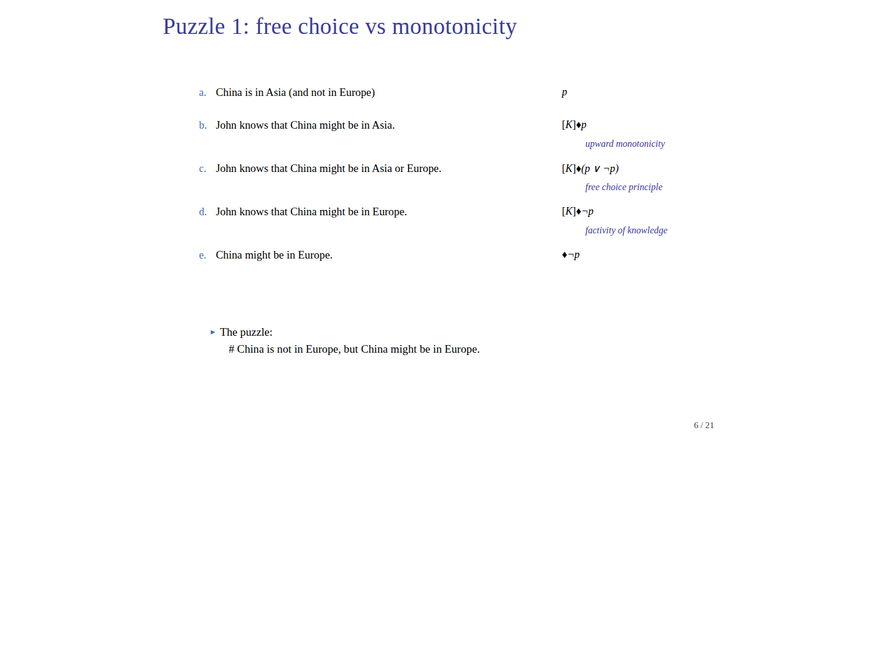Puzzle 1: free choice vs monotonicity
a. China is in Asia (and not in Europe) p
b. John knows that China might be in Asia. [K]♦p upward monotonicity
c. John knows that China might be in Asia or Europe. [K]♦(p ∨ ¬p) free choice principle
d. John knows that China might be in Europe. [K]♦¬p factivity of knowledge
e. China might be in Europe. ♦¬p
▸The puzzle: # China is not in Europe, but China might be in Europe.
6 / 21